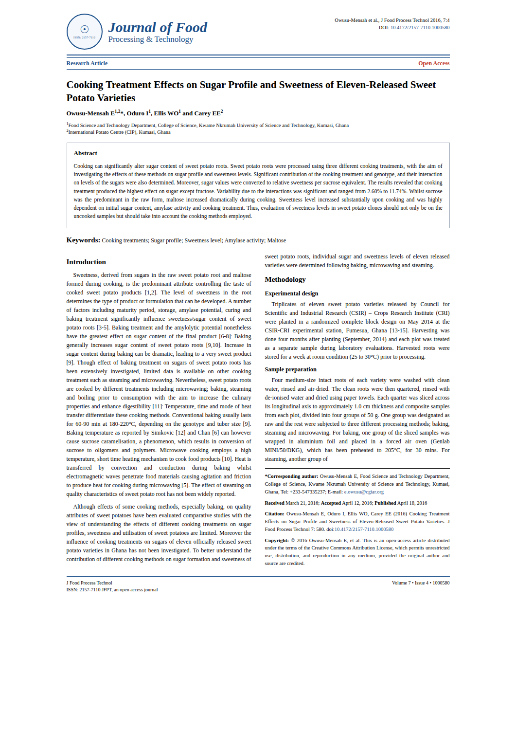☉
ISSN: 2157-7110
Journal of Food
Processing & Technology
Owusu-Mensah et al., J Food Process Technol 2016, 7:4
DOI: 10.4172/2157-7110.1000580
Research Article
Open Access
Cooking Treatment Effects on Sugar Profile and Sweetness of Eleven-Released Sweet Potato Varieties
Owusu-Mensah E1,2*, Oduro I1, Ellis WO1 and Carey EE2
1Food Science and Technology Department, College of Science, Kwame Nkrumah University of Science and Technology, Kumasi, Ghana
2International Potato Centre (CIP), Kumasi, Ghana
Abstract
Cooking can significantly alter sugar content of sweet potato roots. Sweet potato roots were processed using three different cooking treatments, with the aim of investigating the effects of these methods on sugar profile and sweetness levels. Significant contribution of the cooking treatment and genotype, and their interaction on levels of the sugars were also determined. Moreover, sugar values were converted to relative sweetness per sucrose equivalent. The results revealed that cooking treatment produced the highest effect on sugar except fructose. Variability due to the interactions was significant and ranged from 2.60% to 11.74%. Whilst sucrose was the predominant in the raw form, maltose increased dramatically during cooking. Sweetness level increased substantially upon cooking and was highly dependent on initial sugar content, amylase activity and cooking treatment. Thus, evaluation of sweetness levels in sweet potato clones should not only be on the uncooked samples but should take into account the cooking methods employed.
Keywords: Cooking treatments; Sugar profile; Sweetness level; Amylase activity; Maltose
Introduction
Sweetness, derived from sugars in the raw sweet potato root and maltose formed during cooking, is the predominant attribute controlling the taste of cooked sweet potato products [1,2]. The level of sweetness in the root determines the type of product or formulation that can be developed. A number of factors including maturity period, storage, amylase potential, curing and baking treatment significantly influence sweetness/sugar content of sweet potato roots [3-5]. Baking treatment and the amylolytic potential nonetheless have the greatest effect on sugar content of the final product [6-8]. Baking generally increases sugar content of sweet potato roots [9,10]. Increase in sugar content during baking can be dramatic, leading to a very sweet product [9]. Though effect of baking treatment on sugars of sweet potato roots has been extensively investigated, limited data is available on other cooking treatment such as steaming and microwaving. Nevertheless, sweet potato roots are cooked by different treatments including microwaving; baking, steaming and boiling prior to consumption with the aim to increase the culinary properties and enhance digestibility [11]. Temperature, time and mode of heat transfer differentiate these cooking methods. Conventional baking usually lasts for 60-90 min at 180-220°C, depending on the genotype and tuber size [9]. Baking temperature as reported by Simkovic [12] and Chan [6] can however cause sucrose caramelisation, a phenomenon, which results in conversion of sucrose to oligomers and polymers. Microwave cooking employs a high temperature, short time heating mechanism to cook food products [10]. Heat is transferred by convection and conduction during baking whilst electromagnetic waves penetrate food materials causing agitation and friction to produce heat for cooking during microwaving [5]. The effect of steaming on quality characteristics of sweet potato root has not been widely reported.
Although effects of some cooking methods, especially baking, on quality attributes of sweet potatoes have been evaluated comparative studies with the view of understanding the effects of different cooking treatments on sugar profiles, sweetness and utilisation of sweet potatoes are limited. Moreover the influence of cooking treatments on sugars of eleven officially released sweet potato varieties in Ghana has not been investigated. To better understand the contribution of different cooking methods on sugar formation and sweetness of sweet potato roots, individual sugar and sweetness levels of eleven released varieties were determined following baking, microwaving and steaming.
Methodology
Experimental design
Triplicates of eleven sweet potato varieties released by Council for Scientific and Industrial Research (CSIR) – Crops Research Institute (CRI) were planted in a randomized complete block design on May 2014 at the CSIR-CRI experimental station, Fumesua, Ghana [13-15]. Harvesting was done four months after planting (September, 2014) and each plot was treated as a separate sample during laboratory evaluations. Harvested roots were stored for a week at room condition (25 to 30°C) prior to processing.
Sample preparation
Four medium-size intact roots of each variety were washed with clean water, rinsed and air-dried. The clean roots were then quartered, rinsed with de-ionised water and dried using paper towels. Each quarter was sliced across its longitudinal axis to approximately 1.0 cm thickness and composite samples from each plot, divided into four groups of 50 g. One group was designated as raw and the rest were subjected to three different processing methods; baking, steaming and microwaving. For baking, one group of the sliced samples was wrapped in aluminium foil and placed in a forced air oven (Genlab MINI/50/DKG), which has been preheated to 205°C, for 30 mins. For steaming, another group of
*Corresponding author: Owusu-Mensah E, Food Science and Technology Department, College of Science, Kwame Nkrumah University of Science and Technology, Kumasi, Ghana, Tel: +233-547335237; E-mail: e.owusu@cgiar.org
Received March 21, 2016; Accepted April 12, 2016; Published April 18, 2016
Citation: Owusu-Mensah E, Oduro I, Ellis WO, Carey EE (2016) Cooking Treatment Effects on Sugar Profile and Sweetness of Eleven-Released Sweet Potato Varieties. J Food Process Technol 7: 580. doi:10.4172/2157-7110.1000580
Copyright: © 2016 Owusu-Mensah E, et al. This is an open-access article distributed under the terms of the Creative Commons Attribution License, which permits unrestricted use, distribution, and reproduction in any medium, provided the original author and source are credited.
J Food Process Technol
ISSN: 2157-7110 JFPT, an open access journal
Volume 7 • Issue 4 • 1000580